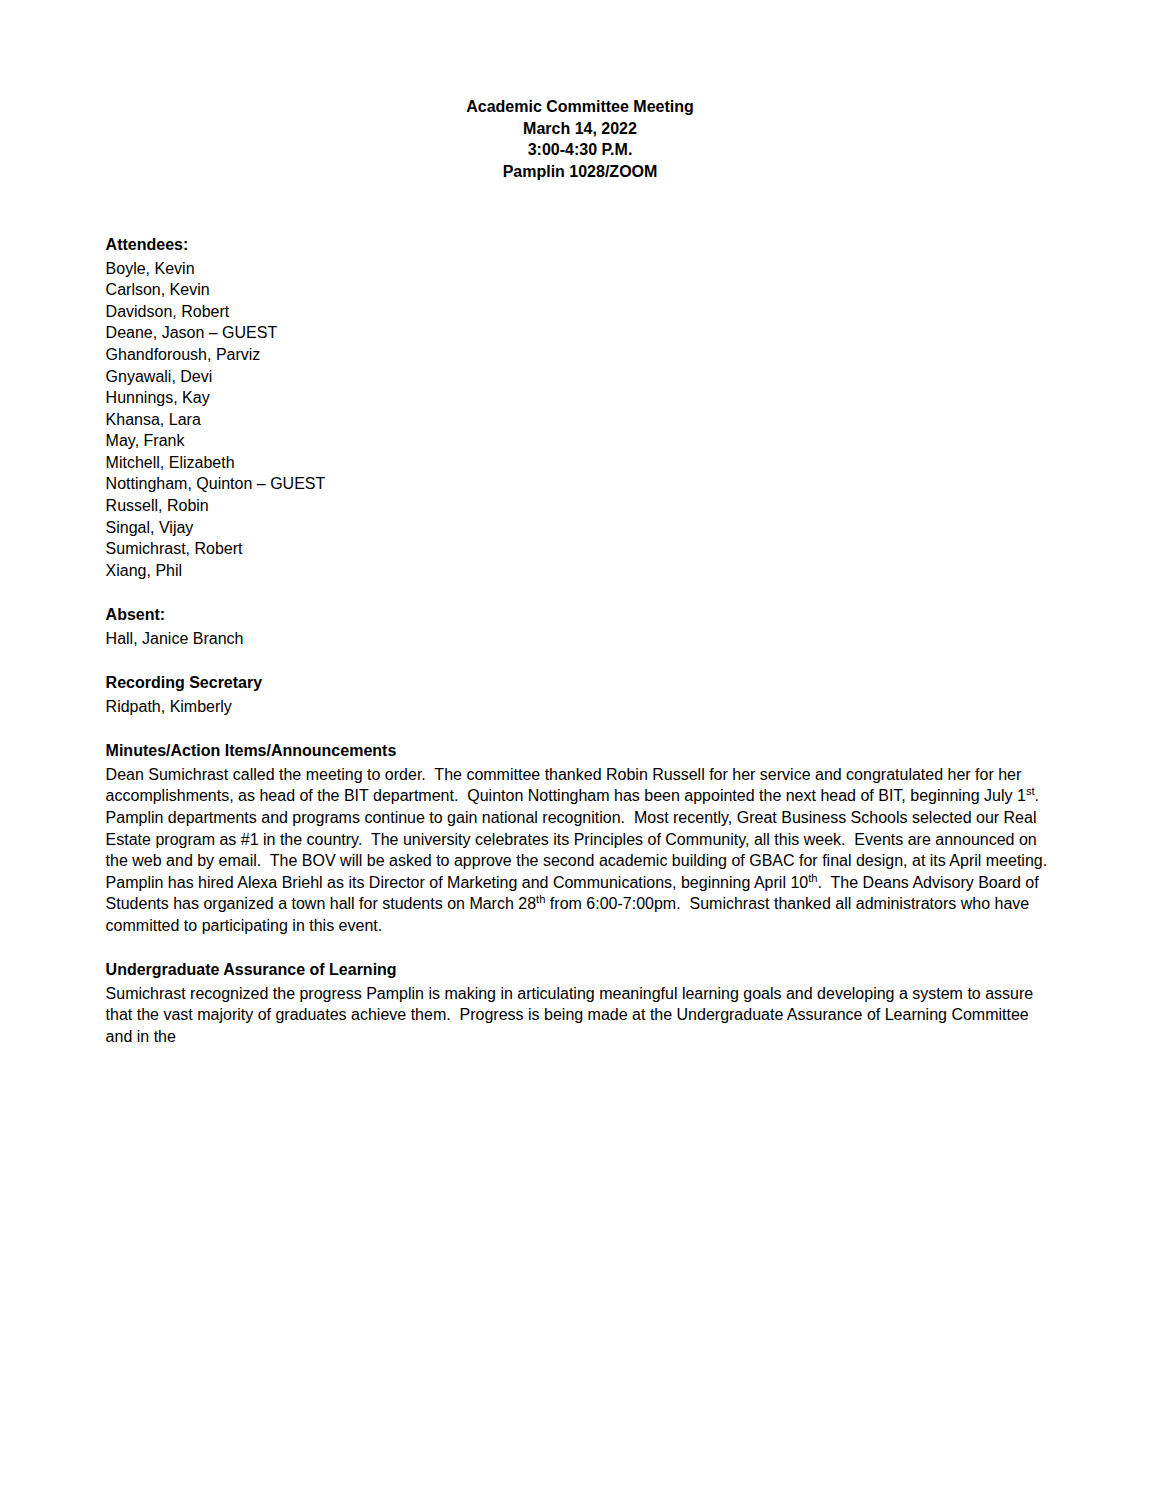Academic Committee Meeting
March 14, 2022
3:00-4:30 P.M.
Pamplin 1028/ZOOM
Attendees:
Boyle, Kevin
Carlson, Kevin
Davidson, Robert
Deane, Jason – GUEST
Ghandforoush, Parviz
Gnyawali, Devi
Hunnings, Kay
Khansa, Lara
May, Frank
Mitchell, Elizabeth
Nottingham, Quinton – GUEST
Russell, Robin
Singal, Vijay
Sumichrast, Robert
Xiang, Phil
Absent:
Hall, Janice Branch
Recording Secretary
Ridpath, Kimberly
Minutes/Action Items/Announcements
Dean Sumichrast called the meeting to order. The committee thanked Robin Russell for her service and congratulated her for her accomplishments, as head of the BIT department. Quinton Nottingham has been appointed the next head of BIT, beginning July 1st. Pamplin departments and programs continue to gain national recognition. Most recently, Great Business Schools selected our Real Estate program as #1 in the country. The university celebrates its Principles of Community, all this week. Events are announced on the web and by email. The BOV will be asked to approve the second academic building of GBAC for final design, at its April meeting. Pamplin has hired Alexa Briehl as its Director of Marketing and Communications, beginning April 10th. The Deans Advisory Board of Students has organized a town hall for students on March 28th from 6:00-7:00pm. Sumichrast thanked all administrators who have committed to participating in this event.
Undergraduate Assurance of Learning
Sumichrast recognized the progress Pamplin is making in articulating meaningful learning goals and developing a system to assure that the vast majority of graduates achieve them. Progress is being made at the Undergraduate Assurance of Learning Committee and in the